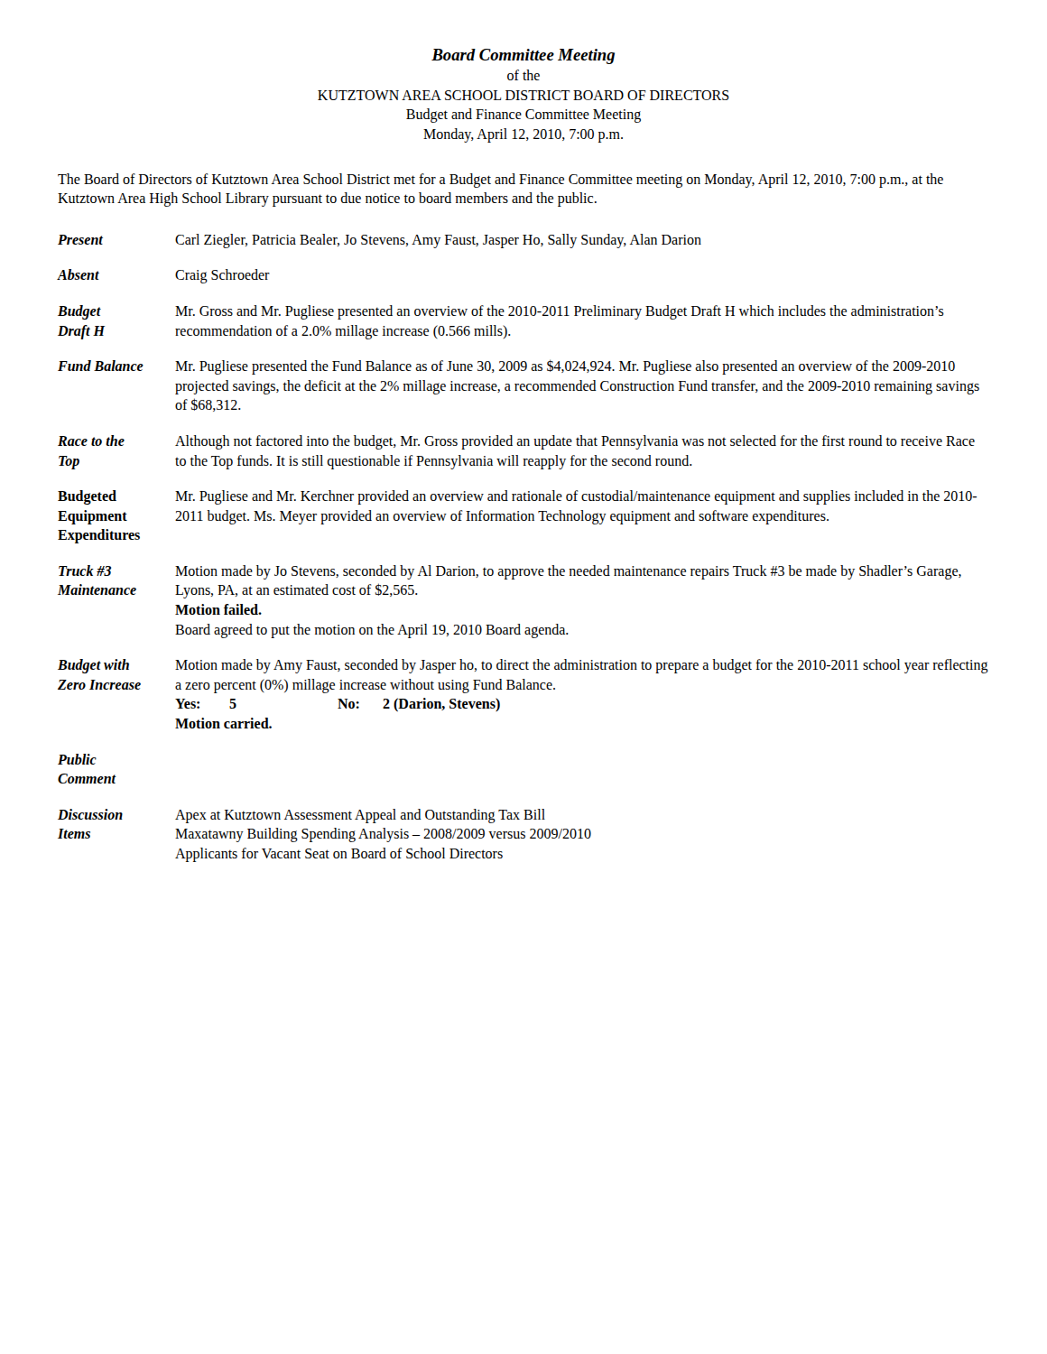Board Committee Meeting of the KUTZTOWN AREA SCHOOL DISTRICT BOARD OF DIRECTORS Budget and Finance Committee Meeting Monday, April 12, 2010, 7:00 p.m.
The Board of Directors of Kutztown Area School District met for a Budget and Finance Committee meeting on Monday, April 12, 2010, 7:00 p.m., at the Kutztown Area High School Library pursuant to due notice to board members and the public.
| Present | Carl Ziegler, Patricia Bealer, Jo Stevens, Amy Faust, Jasper Ho, Sally Sunday, Alan Darion |
| Absent | Craig Schroeder |
| Budget Draft H | Mr. Gross and Mr. Pugliese presented an overview of the 2010-2011 Preliminary Budget Draft H which includes the administration’s recommendation of a 2.0% millage increase (0.566 mills). |
| Fund Balance | Mr. Pugliese presented the Fund Balance as of June 30, 2009 as $4,024,924. Mr. Pugliese also presented an overview of the 2009-2010 projected savings, the deficit at the 2% millage increase, a recommended Construction Fund transfer, and the 2009-2010 remaining savings of $68,312. |
| Race to the Top | Although not factored into the budget, Mr. Gross provided an update that Pennsylvania was not selected for the first round to receive Race to the Top funds. It is still questionable if Pennsylvania will reapply for the second round. |
| Budgeted Equipment Expenditures | Mr. Pugliese and Mr. Kerchner provided an overview and rationale of custodial/maintenance equipment and supplies included in the 2010-2011 budget. Ms. Meyer provided an overview of Information Technology equipment and software expenditures. |
| Truck #3 Maintenance | Motion made by Jo Stevens, seconded by Al Darion, to approve the needed maintenance repairs Truck #3 be made by Shadler’s Garage, Lyons, PA, at an estimated cost of $2,565. Motion failed. Board agreed to put the motion on the April 19, 2010 Board agenda. |
| Budget with Zero Increase | Motion made by Amy Faust, seconded by Jasper ho, to direct the administration to prepare a budget for the 2010-2011 school year reflecting a zero percent (0%) millage increase without using Fund Balance. Yes: 5 No: 2 (Darion, Stevens) Motion carried. |
| Public Comment | |
| Discussion Items | Apex at Kutztown Assessment Appeal and Outstanding Tax Bill Maxatawny Building Spending Analysis – 2008/2009 versus 2009/2010 Applicants for Vacant Seat on Board of School Directors |